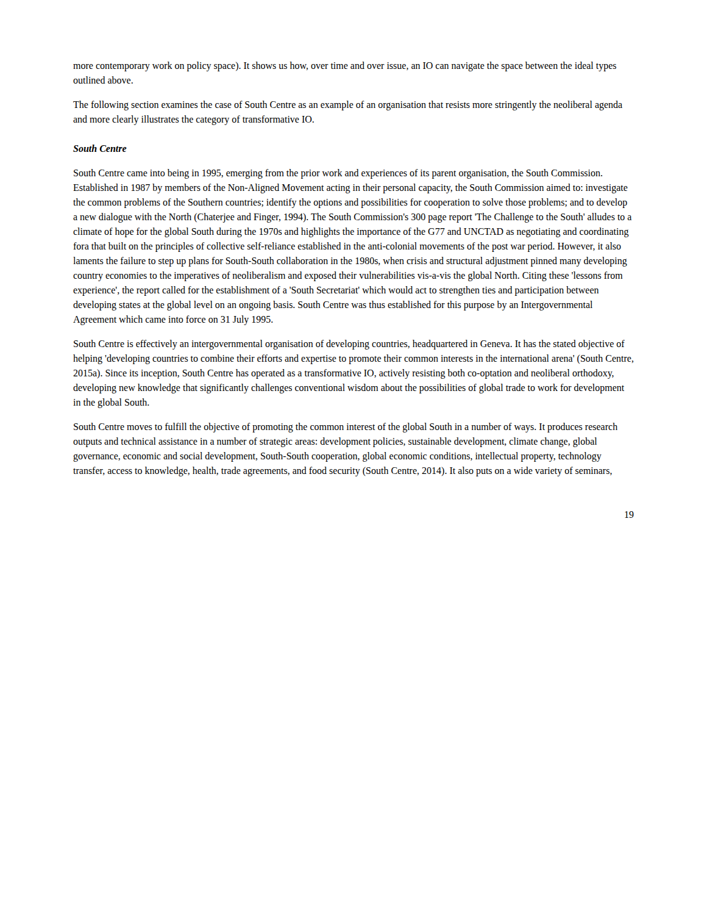more contemporary work on policy space). It shows us how, over time and over issue, an IO can navigate the space between the ideal types outlined above.
The following section examines the case of South Centre as an example of an organisation that resists more stringently the neoliberal agenda and more clearly illustrates the category of transformative IO.
South Centre
South Centre came into being in 1995, emerging from the prior work and experiences of its parent organisation, the South Commission. Established in 1987 by members of the Non-Aligned Movement acting in their personal capacity, the South Commission aimed to: investigate the common problems of the Southern countries; identify the options and possibilities for cooperation to solve those problems; and to develop a new dialogue with the North (Chaterjee and Finger, 1994). The South Commission's 300 page report 'The Challenge to the South' alludes to a climate of hope for the global South during the 1970s and highlights the importance of the G77 and UNCTAD as negotiating and coordinating fora that built on the principles of collective self-reliance established in the anti-colonial movements of the post war period. However, it also laments the failure to step up plans for South-South collaboration in the 1980s, when crisis and structural adjustment pinned many developing country economies to the imperatives of neoliberalism and exposed their vulnerabilities vis-a-vis the global North. Citing these 'lessons from experience', the report called for the establishment of a 'South Secretariat' which would act to strengthen ties and participation between developing states at the global level on an ongoing basis. South Centre was thus established for this purpose by an Intergovernmental Agreement which came into force on 31 July 1995.
South Centre is effectively an intergovernmental organisation of developing countries, headquartered in Geneva. It has the stated objective of helping 'developing countries to combine their efforts and expertise to promote their common interests in the international arena' (South Centre, 2015a). Since its inception, South Centre has operated as a transformative IO, actively resisting both co-optation and neoliberal orthodoxy, developing new knowledge that significantly challenges conventional wisdom about the possibilities of global trade to work for development in the global South.
South Centre moves to fulfill the objective of promoting the common interest of the global South in a number of ways. It produces research outputs and technical assistance in a number of strategic areas: development policies, sustainable development, climate change, global governance, economic and social development, South-South cooperation, global economic conditions, intellectual property, technology transfer, access to knowledge, health, trade agreements, and food security (South Centre, 2014). It also puts on a wide variety of seminars,
19